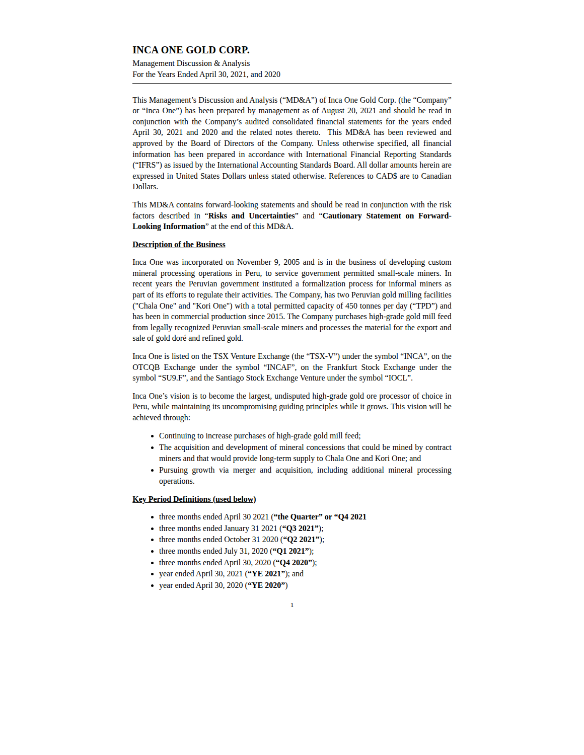INCA ONE GOLD CORP.
Management Discussion & Analysis
For the Years Ended April 30, 2021, and 2020
This Management’s Discussion and Analysis (“MD&A”) of Inca One Gold Corp. (the “Company” or “Inca One”) has been prepared by management as of August 20, 2021 and should be read in conjunction with the Company’s audited consolidated financial statements for the years ended April 30, 2021 and 2020 and the related notes thereto. This MD&A has been reviewed and approved by the Board of Directors of the Company. Unless otherwise specified, all financial information has been prepared in accordance with International Financial Reporting Standards (“IFRS”) as issued by the International Accounting Standards Board. All dollar amounts herein are expressed in United States Dollars unless stated otherwise. References to CAD$ are to Canadian Dollars.
This MD&A contains forward-looking statements and should be read in conjunction with the risk factors described in “Risks and Uncertainties” and “Cautionary Statement on Forward-Looking Information” at the end of this MD&A.
Description of the Business
Inca One was incorporated on November 9, 2005 and is in the business of developing custom mineral processing operations in Peru, to service government permitted small-scale miners. In recent years the Peruvian government instituted a formalization process for informal miners as part of its efforts to regulate their activities. The Company, has two Peruvian gold milling facilities ("Chala One" and "Kori One") with a total permitted capacity of 450 tonnes per day (“TPD”) and has been in commercial production since 2015. The Company purchases high-grade gold mill feed from legally recognized Peruvian small-scale miners and processes the material for the export and sale of gold doré and refined gold.
Inca One is listed on the TSX Venture Exchange (the “TSX-V”) under the symbol “INCA”, on the OTCQB Exchange under the symbol “INCAF”, on the Frankfurt Stock Exchange under the symbol “SU9.F”, and the Santiago Stock Exchange Venture under the symbol “IOCL”.
Inca One’s vision is to become the largest, undisputed high-grade gold ore processor of choice in Peru, while maintaining its uncompromising guiding principles while it grows. This vision will be achieved through:
Continuing to increase purchases of high-grade gold mill feed;
The acquisition and development of mineral concessions that could be mined by contract miners and that would provide long-term supply to Chala One and Kori One; and
Pursuing growth via merger and acquisition, including additional mineral processing operations.
Key Period Definitions (used below)
three months ended April 30 2021 (“the Quarter” or “Q4 2021
three months ended January 31 2021 (“Q3 2021”);
three months ended October 31 2020 (“Q2 2021”);
three months ended July 31, 2020 (“Q1 2021”);
three months ended April 30, 2020 (“Q4 2020”);
year ended April 30, 2021 (“YE 2021”); and
year ended April 30, 2020 (“YE 2020”)
1